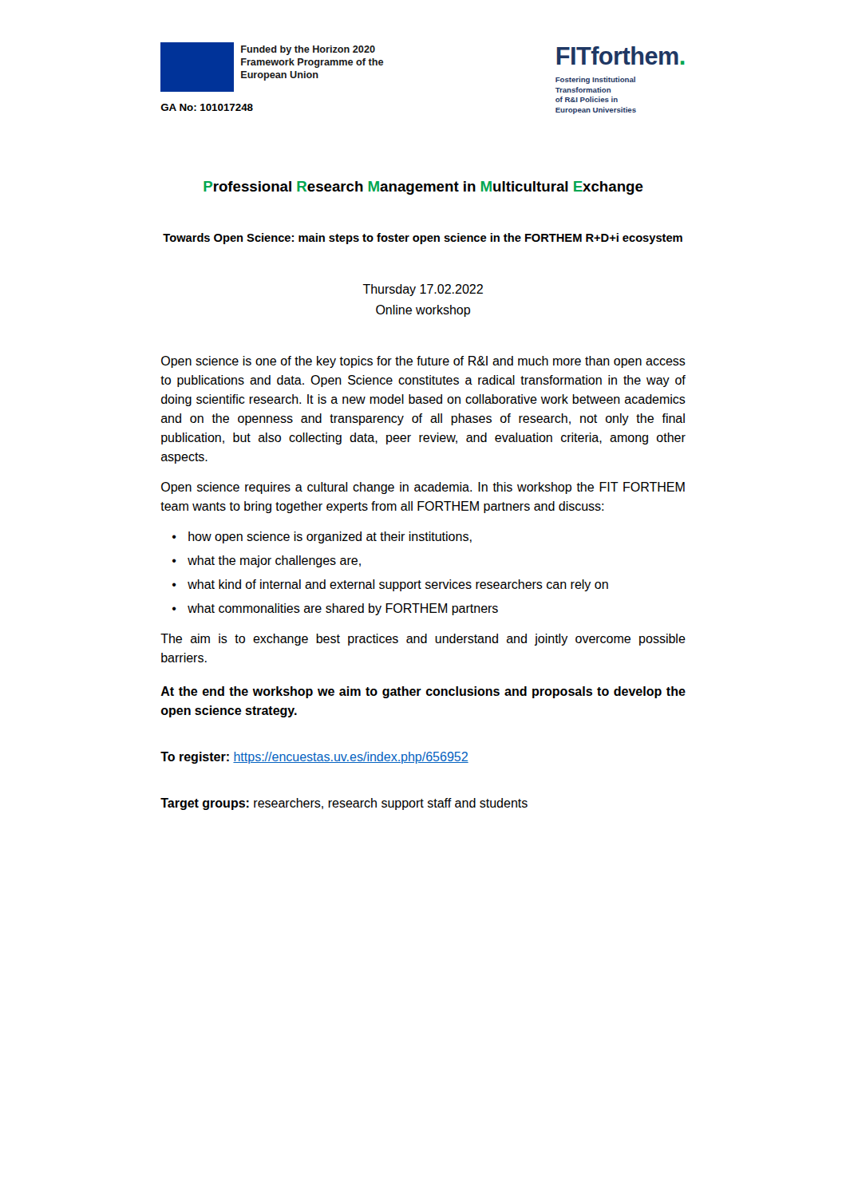Funded by the Horizon 2020
Framework Programme of the
European Union
GA No: 101017248
FIT for them.
Fostering Institutional
Transformation
of R&I Policies in
European Universities
Professional Research Management in Multicultural Exchange
Towards Open Science: main steps to foster open science in the FORTHEM R+D+i ecosystem
Thursday 17.02.2022
Online workshop
Open science is one of the key topics for the future of R&I and much more than open access to publications and data. Open Science constitutes a radical transformation in the way of doing scientific research. It is a new model based on collaborative work between academics and on the openness and transparency of all phases of research, not only the final publication, but also collecting data, peer review, and evaluation criteria, among other aspects.
Open science requires a cultural change in academia. In this workshop the FIT FORTHEM team wants to bring together experts from all FORTHEM partners and discuss:
how open science is organized at their institutions,
what the major challenges are,
what kind of internal and external support services researchers can rely on
what commonalities are shared by FORTHEM partners
The aim is to exchange best practices and understand and jointly overcome possible barriers.
At the end the workshop we aim to gather conclusions and proposals to develop the open science strategy.
To register: https://encuestas.uv.es/index.php/656952
Target groups: researchers, research support staff and students